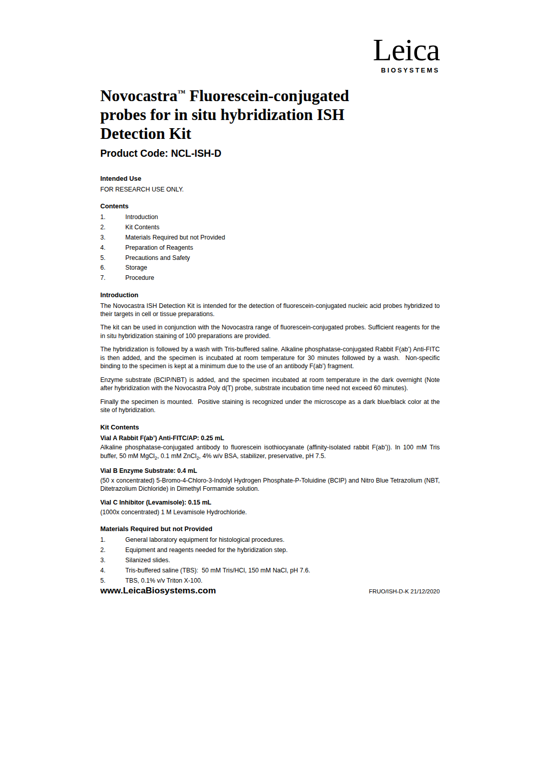Leica
BIOSYSTEMS
Novocastra™ Fluorescein-conjugated probes for in situ hybridization ISH Detection Kit
Product Code: NCL-ISH-D
Intended Use
FOR RESEARCH USE ONLY.
Contents
Introduction
Kit Contents
Materials Required but not Provided
Preparation of Reagents
Precautions and Safety
Storage
Procedure
Introduction
The Novocastra ISH Detection Kit is intended for the detection of fluorescein-conjugated nucleic acid probes hybridized to their targets in cell or tissue preparations.
The kit can be used in conjunction with the Novocastra range of fluorescein-conjugated probes. Sufficient reagents for the in situ hybridization staining of 100 preparations are provided.
The hybridization is followed by a wash with Tris-buffered saline. Alkaline phosphatase-conjugated Rabbit F(ab’) Anti-FITC is then added, and the specimen is incubated at room temperature for 30 minutes followed by a wash. Non-specific binding to the specimen is kept at a minimum due to the use of an antibody F(ab’) fragment.
Enzyme substrate (BCIP/NBT) is added, and the specimen incubated at room temperature in the dark overnight (Note after hybridization with the Novocastra Poly d(T) probe, substrate incubation time need not exceed 60 minutes).
Finally the specimen is mounted. Positive staining is recognized under the microscope as a dark blue/black color at the site of hybridization.
Kit Contents
Vial A Rabbit F(ab’) Anti-FITC/AP: 0.25 mL
Alkaline phosphatase-conjugated antibody to fluorescein isothiocyanate (affinity-isolated rabbit F(ab’)). In 100 mM Tris buffer, 50 mM MgCl2, 0.1 mM ZnCl2, 4% w/v BSA, stabilizer, preservative, pH 7.5.
Vial B Enzyme Substrate: 0.4 mL
(50 x concentrated) 5-Bromo-4-Chloro-3-Indolyl Hydrogen Phosphate-P-Toluidine (BCIP) and Nitro Blue Tetrazolium (NBT, Ditetrazolium Dichloride) in Dimethyl Formamide solution.
Vial C Inhibitor (Levamisole): 0.15 mL
(1000x concentrated) 1 M Levamisole Hydrochloride.
Materials Required but not Provided
General laboratory equipment for histological procedures.
Equipment and reagents needed for the hybridization step.
Silanized slides.
Tris-buffered saline (TBS): 50 mM Tris/HCl, 150 mM NaCl, pH 7.6.
TBS, 0.1% v/v Triton X-100.
www.LeicaBiosystems.com
FRUO/ISH-D-K 21/12/2020